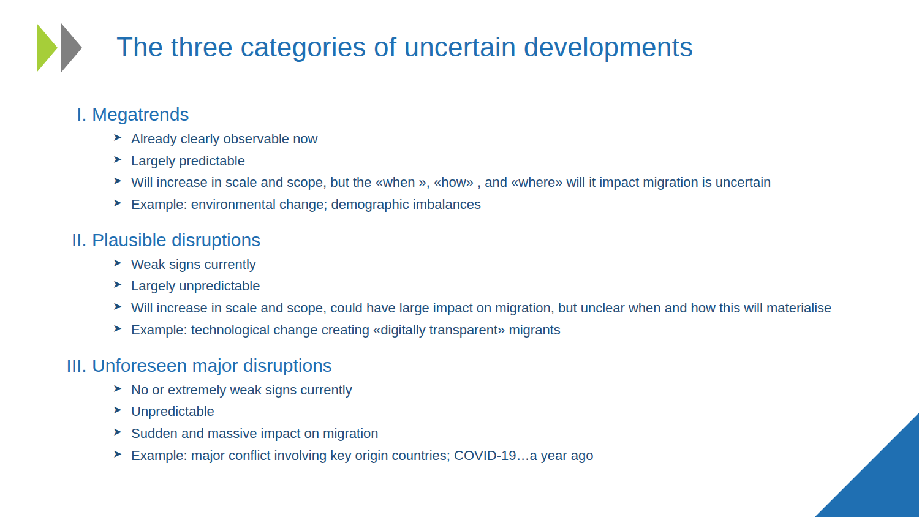The three categories of uncertain developments
Megatrends
Already clearly observable now
Largely predictable
Will increase in scale and scope, but the «when », «how» , and «where» will it impact migration is uncertain
Example: environmental change; demographic imbalances
Plausible disruptions
Weak signs currently
Largely unpredictable
Will increase in scale and scope, could have large impact on migration, but unclear when and how this will materialise
Example: technological change creating «digitally transparent» migrants
Unforeseen major disruptions
No or extremely weak signs currently
Unpredictable
Sudden and massive impact on migration
Example: major conflict involving key origin countries; COVID-19…a year ago